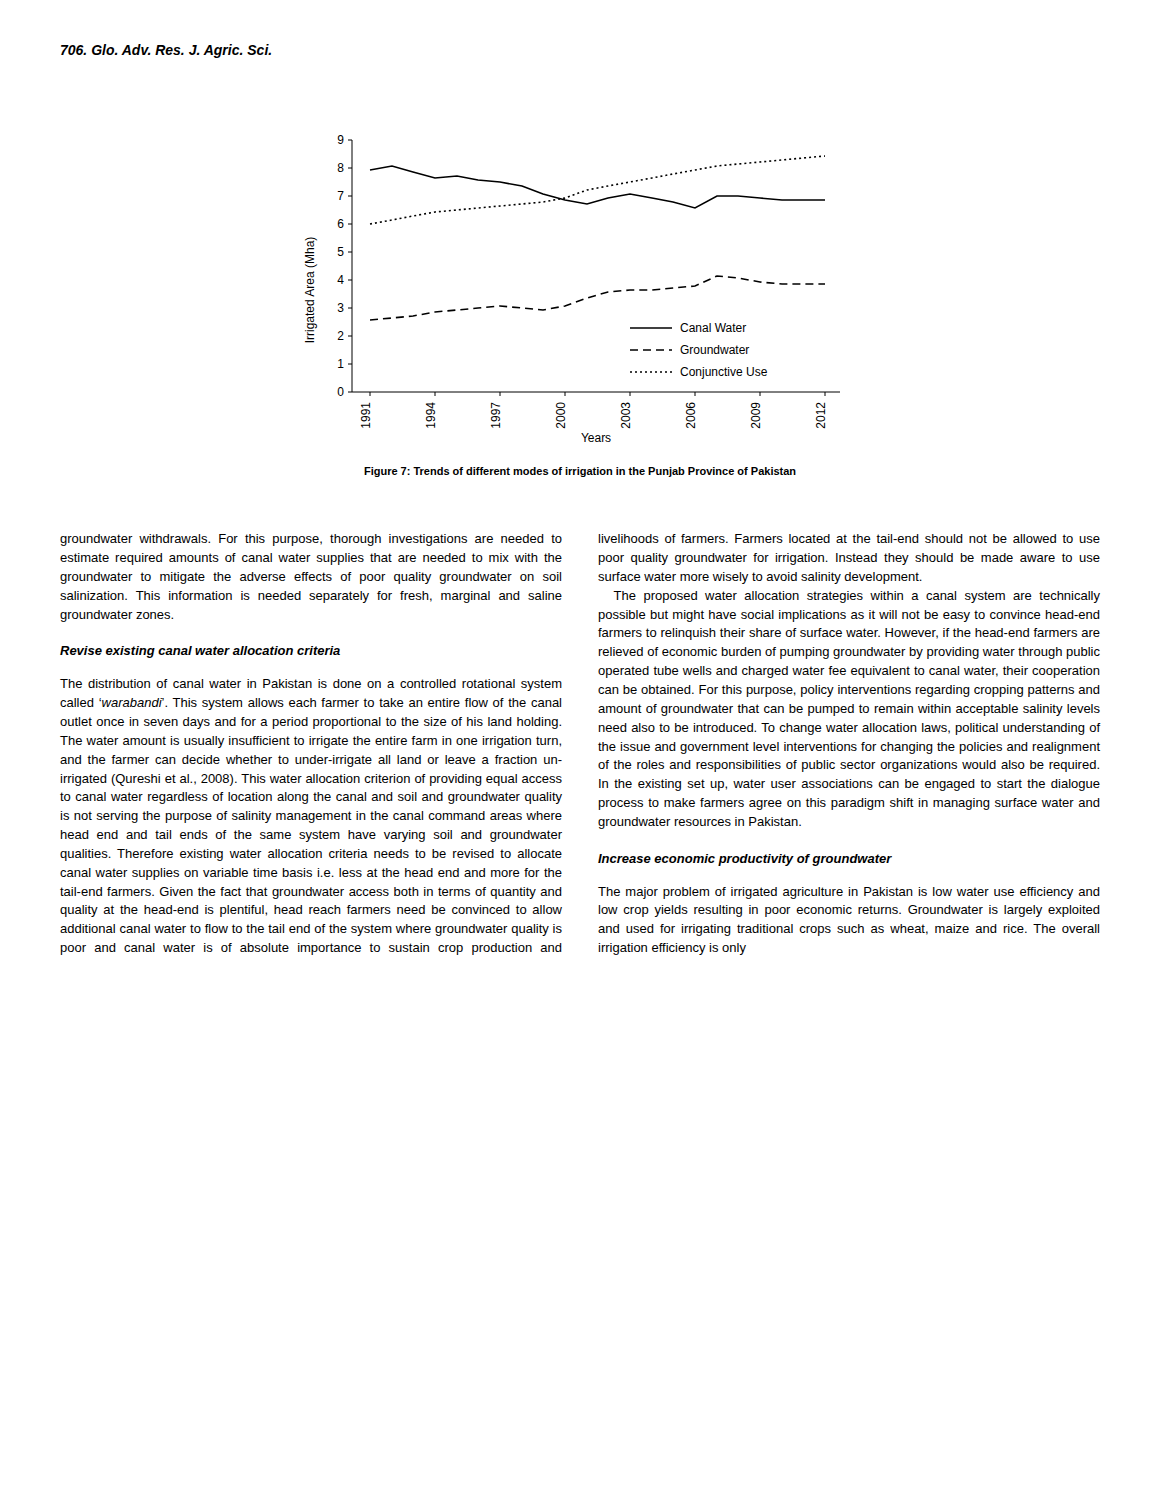706. Glo. Adv. Res. J. Agric. Sci.
Irrigated Area (Mha) 9 8 7 6 5 4 3 2 1 0 1991 1994 1997 2000 2003 2006 2009 2012 Canal Water Groundwater Conjunctive Use Years
Figure 7: Trends of different modes of irrigation in the Punjab Province of Pakistan
groundwater withdrawals. For this purpose, thorough investigations are needed to estimate required amounts of canal water supplies that are needed to mix with the groundwater to mitigate the adverse effects of poor quality groundwater on soil salinization. This information is needed separately for fresh, marginal and saline groundwater zones.
Revise existing canal water allocation criteria
The distribution of canal water in Pakistan is done on a controlled rotational system called ‘warabandi’. This system allows each farmer to take an entire flow of the canal outlet once in seven days and for a period proportional to the size of his land holding. The water amount is usually insufficient to irrigate the entire farm in one irrigation turn, and the farmer can decide whether to under-irrigate all land or leave a fraction un-irrigated (Qureshi et al., 2008). This water allocation criterion of providing equal access to canal water regardless of location along the canal and soil and groundwater quality is not serving the purpose of salinity management in the canal command areas where head end and tail ends of the same system have varying soil and groundwater qualities. Therefore existing water allocation criteria needs to be revised to allocate canal water supplies on variable time basis i.e. less at the head end and more for the tail-end farmers. Given the fact that groundwater access both in terms of quantity and quality at the head-end is plentiful, head reach farmers need be convinced to allow additional canal water to flow to the tail end of the system where groundwater quality is poor and canal water is of absolute importance to sustain crop production and livelihoods of farmers. Farmers located at the tail-end should not be allowed to use poor quality groundwater for irrigation. Instead they should be made aware to use surface water more wisely to avoid salinity development.
The proposed water allocation strategies within a canal system are technically possible but might have social implications as it will not be easy to convince head-end farmers to relinquish their share of surface water. However, if the head-end farmers are relieved of economic burden of pumping groundwater by providing water through public operated tube wells and charged water fee equivalent to canal water, their cooperation can be obtained. For this purpose, policy interventions regarding cropping patterns and amount of groundwater that can be pumped to remain within acceptable salinity levels need also to be introduced. To change water allocation laws, political understanding of the issue and government level interventions for changing the policies and realignment of the roles and responsibilities of public sector organizations would also be required. In the existing set up, water user associations can be engaged to start the dialogue process to make farmers agree on this paradigm shift in managing surface water and groundwater resources in Pakistan.
Increase economic productivity of groundwater
The major problem of irrigated agriculture in Pakistan is low water use efficiency and low crop yields resulting in poor economic returns. Groundwater is largely exploited and used for irrigating traditional crops such as wheat, maize and rice. The overall irrigation efficiency is only